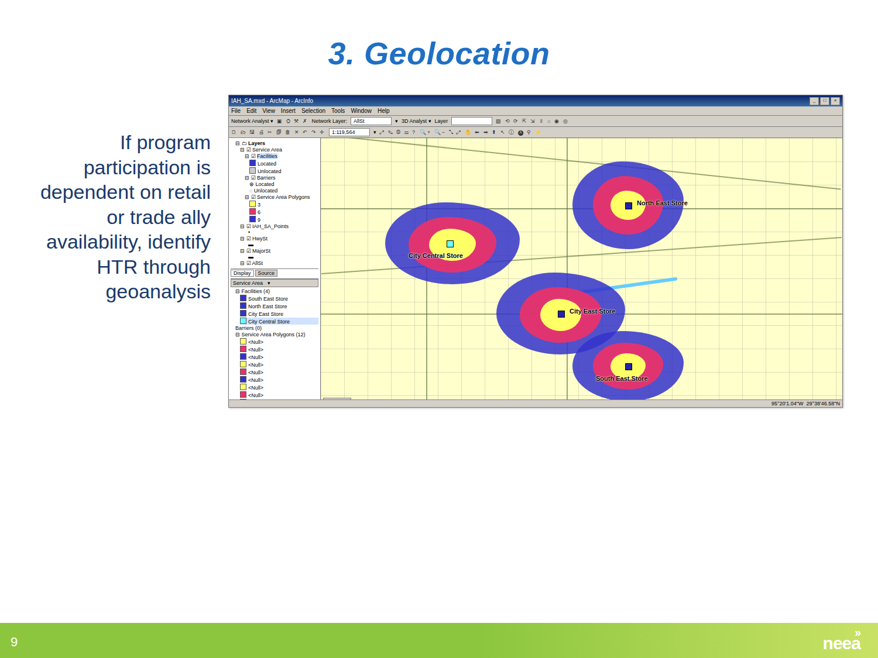3. Geolocation
If program participation is dependent on retail or trade ally availability, identify HTR through geoanalysis
IAH_SA.mxd - ArcMap - ArcInfo _□×
File Edit View Insert Selection Tools Window Help
Network Analyst ▾ ▣ ⛭ ⚒ ✗ Network Layer: AllSt ▾ 3D Analyst ▾ Layer ▨ ⟲ ⟳ ⇱ ⇲ ⇳ ⌂ ◉ ◎
🗋 🗁 🖫 🖨 ✂ 🗐 🗑 ✕ ↶ ↷ ✛ 1:119,564 ▾ ⤢ ✎ ◍ ▭ ? 🔍+ 🔍− ⤡ ⤢ ✋ ⬅ ➡ ⬆ ↖ ⓘ 🅐 ⚲ ⚡
⊟ 🗀 Layers
⊟ ☑ Service Area
⊟ ☑ Facilities
Located
Unlocated
⊟ ☑ Barriers
⊗ Located
◌ Unlocated
⊟ ☑ Service Area Polygons
3
6
9
⊟ ☑ IAH_SA_Points
•
⊟ ☑ HwySt
▬
⊟ ☑ MajorSt
▬
⊟ ☑ AllSt
Display Source
Service Area ▾
⊟ Facilities (4)
South East Store
North East Store
City East Store
City Central Store
Barriers (0)
⊟ Service Area Polygons (12)
<Null>
<Null>
<Null>
<Null>
<Null>
<Null>
<Null>
<Null>
<Null>
<Null>
<Null>
<Null>
Solve Time: 203.133 seconds
North East Store
City Central Store
City East Store
South East Store
⊞ ⊟ ⊡ ◄
95°20'1.04"W 29°38'46.58"N
9
»neea